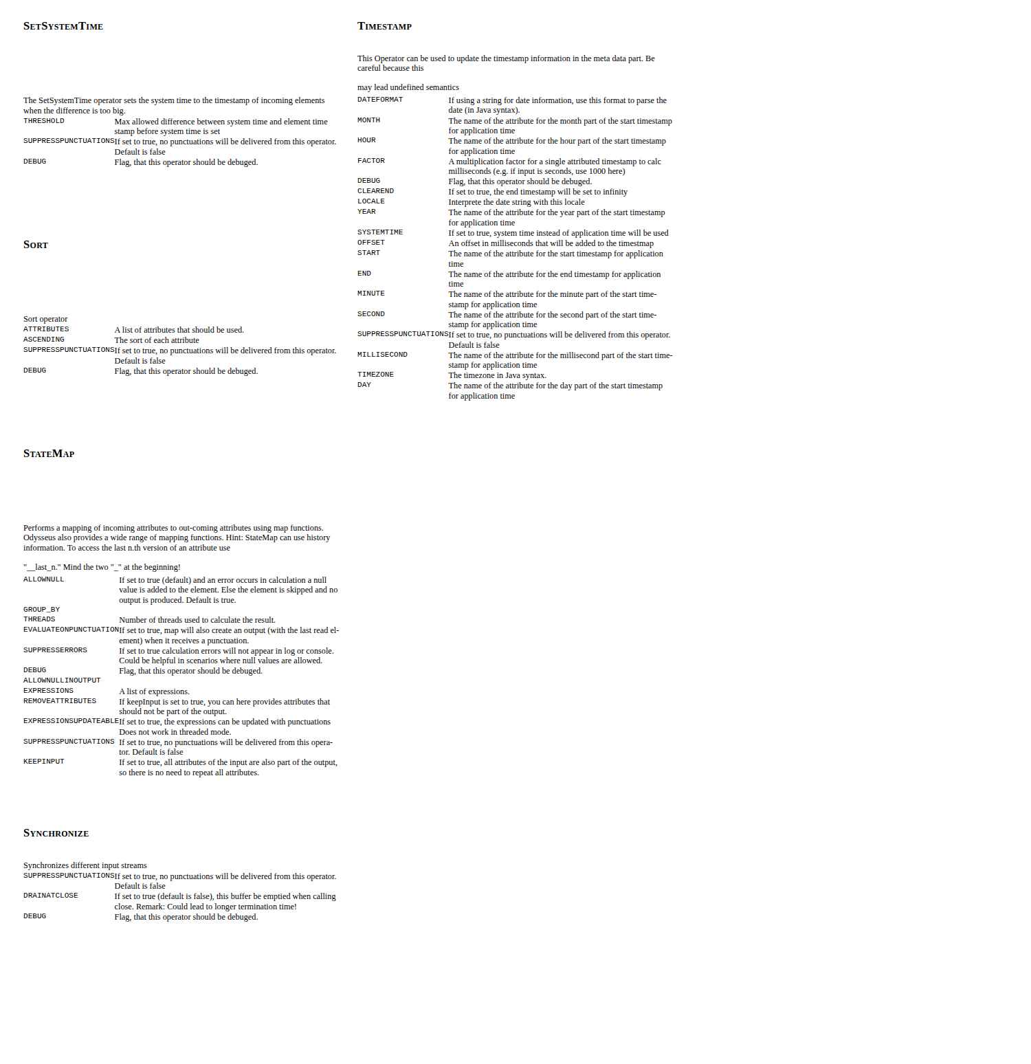SetSystemTime
The SetSystemTime operator sets the system time to the timestamp of incoming elements when the difference is too big.
| THRESHOLD | Max allowed difference between system time and element time stamp before system time is set |
| SUPPRESSPUNCTUATIONS | If set to true, no punctuations will be delivered from this operator. Default is false |
| DEBUG | Flag, that this operator should be debuged. |
Sort
Sort operator
| ATTRIBUTES | A list of attributes that should be used. |
| ASCENDING | The sort of each attribute |
| SUPPRESSPUNCTUATIONS | If set to true, no punctuations will be delivered from this operator. Default is false |
| DEBUG | Flag, that this operator should be debuged. |
StateMap
Performs a mapping of incoming attributes to out-coming attributes using map functions. Odysseus also provides a wide range of mapping functions. Hint: StateMap can use history information. To access the last n.th version of an attribute use
"__last_n." Mind the two "_" at the beginning!
| ALLOWNULL | If set to true (default) and an error occurs in calculation a null value is added to the element. Else the element is skipped and no output is produced. Default is true. |
| GROUP_BY | |
| THREADS | Number of threads used to calculate the result. |
| EVALUATEONPUNCTUATION | If set to true, map will also create an output (with the last read element) when it receives a punctuation. |
| SUPPRESSERRORS | If set to true calculation errors will not appear in log or console. Could be helpful in scenarios where null values are allowed. |
| DEBUG | Flag, that this operator should be debuged. |
| ALLOWNULLINOUTPUT | |
| EXPRESSIONS | A list of expressions. |
| REMOVEATTRIBUTES | If keepInput is set to true, you can here provides attributes that should not be part of the output. |
| EXPRESSIONSUPDATEABLE | If set to true, the expressions can be updated with punctuations Does not work in threaded mode. |
| SUPPRESSPUNCTUATIONS | If set to true, no punctuations will be delivered from this operator. Default is false |
| KEEPINPUT | If set to true, all attributes of the input are also part of the output, so there is no need to repeat all attributes. |
Synchronize
Synchronizes different input streams
| SUPPRESSPUNCTUATIONS | If set to true, no punctuations will be delivered from this operator. Default is false |
| DRAINATCLOSE | If set to true (default is false), this buffer be emptied when calling close. Remark: Could lead to longer termination time! |
| DEBUG | Flag, that this operator should be debuged. |
Timestamp
This Operator can be used to update the timestamp information in the meta data part. Be careful because this
may lead undefined semantics
| DATEFORMAT | If using a string for date information, use this format to parse the date (in Java syntax). |
| MONTH | The name of the attribute for the month part of the start timestamp for application time |
| HOUR | The name of the attribute for the hour part of the start timestamp for application time |
| FACTOR | A multiplication factor for a single attributed timestamp to calc milliseconds (e.g. if input is seconds, use 1000 here) |
| DEBUG | Flag, that this operator should be debuged. |
| CLEAREND | If set to true, the end timestamp will be set to infinity |
| LOCALE | Interprete the date string with this locale |
| YEAR | The name of the attribute for the year part of the start timestamp for application time |
| SYSTEMTIME | If set to true, system time instead of application time will be used |
| OFFSET | An offset in milliseconds that will be added to the timestmap |
| START | The name of the attribute for the start timestamp for application time |
| END | The name of the attribute for the end timestamp for application time |
| MINUTE | The name of the attribute for the minute part of the start timestamp for application time |
| SECOND | The name of the attribute for the second part of the start timestamp for application time |
| SUPPRESSPUNCTUATIONS | If set to true, no punctuations will be delivered from this operator. Default is false |
| MILLISECOND | The name of the attribute for the millisecond part of the start timestamp for application time |
| TIMEZONE | The timezone in Java syntax. |
| DAY | The name of the attribute for the day part of the start timestamp for application time |